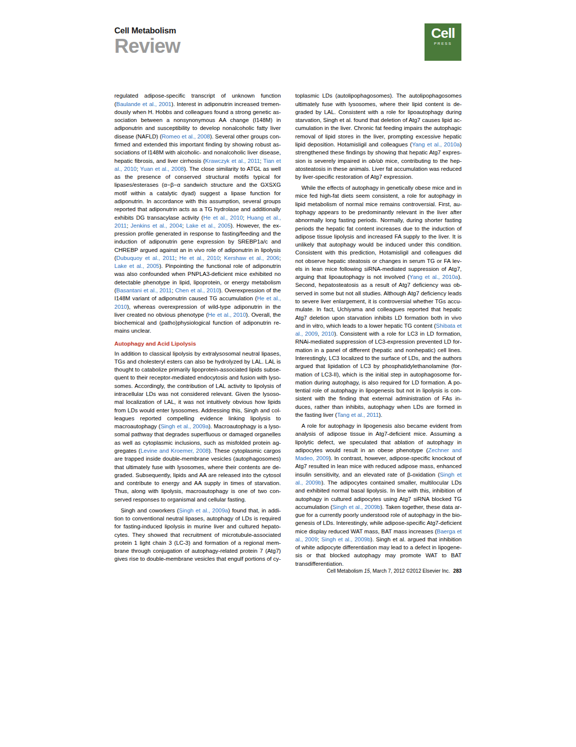Cell Metabolism
Review
Cell
PRESS
regulated adipose-specific transcript of unknown function (Baulande et al., 2001). Interest in adiponutrin increased tremendously when H. Hobbs and colleagues found a strong genetic association between a nonsynonymous AA change (I148M) in adiponutrin and susceptibility to develop nonalcoholic fatty liver disease (NAFLD) (Romeo et al., 2008). Several other groups confirmed and extended this important finding by showing robust associations of I148M with alcoholic- and nonalcoholic liver disease, hepatic fibrosis, and liver cirrhosis (Krawczyk et al., 2011; Tian et al., 2010; Yuan et al., 2008). The close similarity to ATGL as well as the presence of conserved structural motifs typical for lipases/esterases (α−β−α sandwich structure and the GXSXG motif within a catalytic dyad) suggest a lipase function for adiponutrin. In accordance with this assumption, several groups reported that adiponutrin acts as a TG hydrolase and additionally exhibits DG transacylase activity (He et al., 2010; Huang et al., 2011; Jenkins et al., 2004; Lake et al., 2005). However, the expression profile generated in response to fasting/feeding and the induction of adiponutrin gene expression by SREBP1a/c and CHREBP argued against an in vivo role of adiponutrin in lipolysis (Dubuquoy et al., 2011; He et al., 2010; Kershaw et al., 2006; Lake et al., 2005). Pinpointing the functional role of adiponutrin was also confounded when PNPLA3-deficient mice exhibited no detectable phenotype in lipid, lipoprotein, or energy metabolism (Basantani et al., 2011; Chen et al., 2010). Overexpression of the I148M variant of adiponutrin caused TG accumulation (He et al., 2010), whereas overexpression of wild-type adiponutrin in the liver created no obvious phenotype (He et al., 2010). Overall, the biochemical and (patho)physiological function of adiponutrin remains unclear.
Autophagy and Acid Lipolysis
In addition to classical lipolysis by extralysosomal neutral lipases, TGs and cholesteryl esters can also be hydrolyzed by LAL. LAL is thought to catabolize primarily lipoprotein-associated lipids subsequent to their receptor-mediated endocytosis and fusion with lysosomes. Accordingly, the contribution of LAL activity to lipolysis of intracellular LDs was not considered relevant. Given the lysosomal localization of LAL, it was not intuitively obvious how lipids from LDs would enter lysosomes. Addressing this, Singh and colleagues reported compelling evidence linking lipolysis to macroautophagy (Singh et al., 2009a). Macroautophagy is a lysosomal pathway that degrades superfluous or damaged organelles as well as cytoplasmic inclusions, such as misfolded protein aggregates (Levine and Kroemer, 2008). These cytoplasmic cargos are trapped inside double-membrane vesicles (autophagosomes) that ultimately fuse with lysosomes, where their contents are degraded. Subsequently, lipids and AA are released into the cytosol and contribute to energy and AA supply in times of starvation. Thus, along with lipolysis, macroautophagy is one of two conserved responses to organismal and cellular fasting.
Singh and coworkers (Singh et al., 2009a) found that, in addition to conventional neutral lipases, autophagy of LDs is required for fasting-induced lipolysis in murine liver and cultured hepatocytes. They showed that recruitment of microtubule-associated protein 1 light chain 3 (LC-3) and formation of a regional membrane through conjugation of autophagy-related protein 7 (Atg7) gives rise to double-membrane vesicles that engulf portions of cytoplasmic LDs (autolipophagosomes). The autolipophagosomes ultimately fuse with lysosomes, where their lipid content is degraded by LAL. Consistent with a role for lipoautophagy during starvation, Singh et al. found that deletion of Atg7 causes lipid accumulation in the liver. Chronic fat feeding impairs the autophagic removal of lipid stores in the liver, prompting excessive hepatic lipid deposition. Hotamisligil and colleagues (Yang et al., 2010a) strengthened these findings by showing that hepatic Atg7 expression is severely impaired in ob/ob mice, contributing to the hepatosteatosis in these animals. Liver fat accumulation was reduced by liver-specific restoration of Atg7 expression.
While the effects of autophagy in genetically obese mice and in mice fed high-fat diets seem consistent, a role for autophagy in lipid metabolism of normal mice remains controversial. First, autophagy appears to be predominantly relevant in the liver after abnormally long fasting periods. Normally, during shorter fasting periods the hepatic fat content increases due to the induction of adipose tissue lipolysis and increased FA supply to the liver. It is unlikely that autophagy would be induced under this condition. Consistent with this prediction, Hotamisligil and colleagues did not observe hepatic steatosis or changes in serum TG or FA levels in lean mice following siRNA-mediated suppression of Atg7, arguing that lipoautophagy is not involved (Yang et al., 2010a). Second, hepatosteatosis as a result of Atg7 deficiency was observed in some but not all studies. Although Atg7 deficiency leads to severe liver enlargement, it is controversial whether TGs accumulate. In fact, Uchiyama and colleagues reported that hepatic Atg7 deletion upon starvation inhibits LD formation both in vivo and in vitro, which leads to a lower hepatic TG content (Shibata et al., 2009, 2010). Consistent with a role for LC3 in LD formation, RNAi-mediated suppression of LC3-expression prevented LD formation in a panel of different (hepatic and nonhepatic) cell lines. Interestingly, LC3 localized to the surface of LDs, and the authors argued that lipidation of LC3 by phosphatidylethanolamine (formation of LC3-II), which is the initial step in autophagosome formation during autophagy, is also required for LD formation. A potential role of autophagy in lipogenesis but not in lipolysis is consistent with the finding that external administration of FAs induces, rather than inhibits, autophagy when LDs are formed in the fasting liver (Tang et al., 2011).
A role for autophagy in lipogenesis also became evident from analysis of adipose tissue in Atg7-deficient mice. Assuming a lipolytic defect, we speculated that ablation of autophagy in adipocytes would result in an obese phenotype (Zechner and Madeo, 2009). In contrast, however, adipose-specific knockout of Atg7 resulted in lean mice with reduced adipose mass, enhanced insulin sensitivity, and an elevated rate of β-oxidation (Singh et al., 2009b). The adipocytes contained smaller, multilocular LDs and exhibited normal basal lipolysis. In line with this, inhibition of autophagy in cultured adipocytes using Atg7 siRNA blocked TG accumulation (Singh et al., 2009b). Taken together, these data argue for a currently poorly understood role of autophagy in the biogenesis of LDs. Interestingly, while adipose-specific Atg7-deficient mice display reduced WAT mass, BAT mass increases (Baerga et al., 2009; Singh et al., 2009b). Singh et al. argued that inhibition of white adipocyte differentiation may lead to a defect in lipogenesis or that blocked autophagy may promote WAT to BAT transdifferentiation.
Cell Metabolism 15, March 7, 2012 ©2012 Elsevier Inc. 283